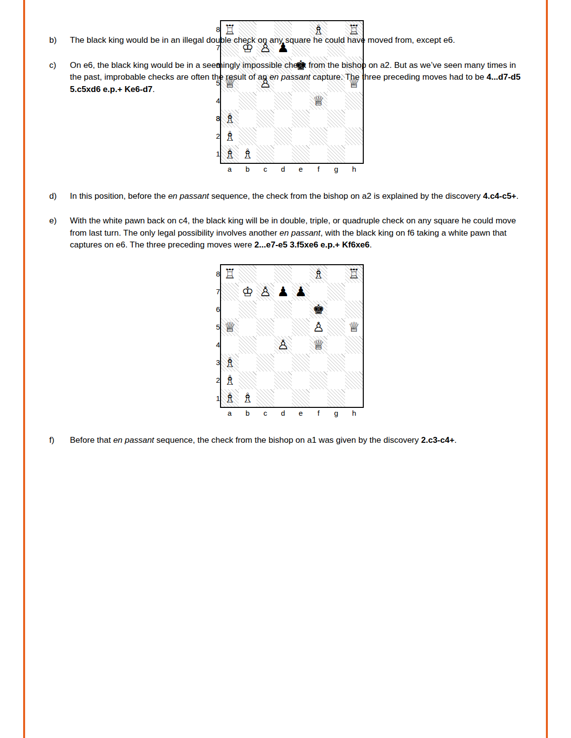b) The black king would be in an illegal double check on any square he could have moved from, except e6.
c) On e6, the black king would be in a seemingly impossible check from the bishop on a2. But as we’ve seen many times in the past, improbable checks are often the result of an en passant capture. The three preceding moves had to be 4...d7-d5 5.c5xd6 e.p.+ Ke6-d7.
| 8 | / ♖ / / / / / ♗ / / ♖ / |
| 8 | ♖ | | | | | ♗ | | ♖ |
| 7 | | ♔ | ♙ | ♟ | | | | |
| 6 | | | | | ♚ | | | |
| 5 | ♕ | | ♙ | | | | | ♕ |
| 4 | | | | | | ♕ | | |
| 3 | ♗ | | | | | | | |
| 2 | ♗ | | | | | | | |
| 1 | ♗ | ♗ | | | | | | |
| | a | b | c | d | e | f | g | h |
d) In this position, before the en passant sequence, the check from the bishop on a2 is explained by the discovery 4.c4-c5+.
e) With the white pawn back on c4, the black king will be in double, triple, or quadruple check on any square he could move from last turn. The only legal possibility involves another en passant, with the black king on f6 taking a white pawn that captures on e6. The three preceding moves were 2...e7-e5 3.f5xe6 e.p.+ Kf6xe6.
| 8 | ♖ | | | | | ♗ | | ♖ |
| 7 | | ♔ | ♙ | ♟ | ♟ | | | |
| 6 | | | | | | ♚ | | |
| 5 | ♕ | | | | | ♙ | | ♕ |
| 4 | | | | ♙ | | ♕ | | |
| 3 | ♗ | | | | | | | |
| 2 | ♗ | | | | | | | |
| 1 | ♗ | ♗ | | | | | | |
| | a | b | c | d | e | f | g | h |
f) Before that en passant sequence, the check from the bishop on a1 was given by the discovery 2.c3-c4+.